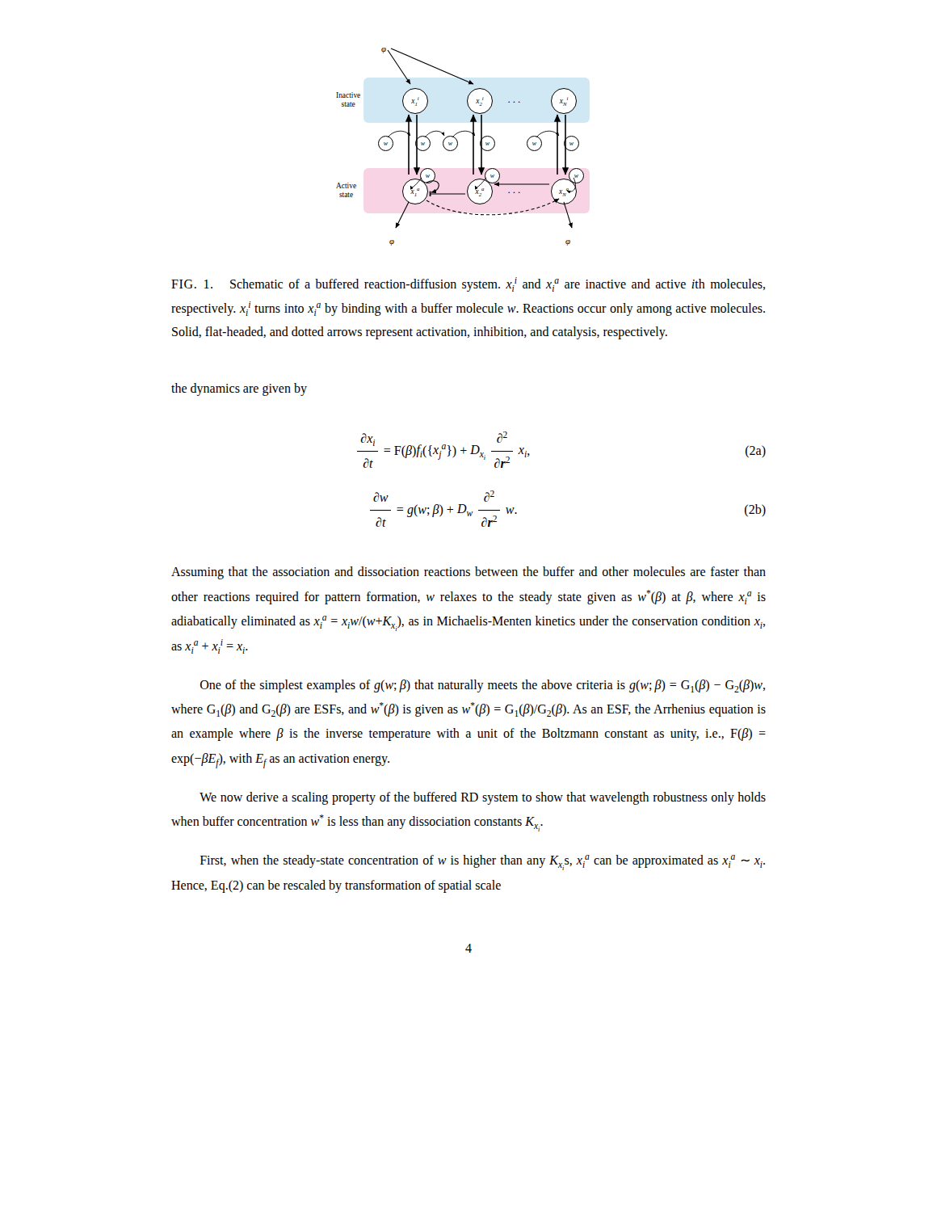Inactive
state
Active
state
x1i
x2i
xNi
···
x1a
x2a
xNa
···
w
w
w
w
w
w
w
w
w
φ
φ
φ
FIG. 1. Schematic of a buffered reaction-diffusion system. xii and xia are inactive and active ith molecules, respectively. xii turns into xia by binding with a buffer molecule w. Reactions occur only among active molecules. Solid, flat-headed, and dotted arrows represent activation, inhibition, and catalysis, respectively.
the dynamics are given by
| ∂ x i ∂ t = F ( β ) f i ({ x j a }) + D x i ∂ 2 ∂ r 2 x i , | (2a) |
| ∂ w ∂ t = g ( w ; β ) + D w ∂ 2 ∂ r 2 w . | (2b) |
Assuming that the association and dissociation reactions between the buffer and other molecules are faster than other reactions required for pattern formation, w relaxes to the steady state given as w*(β) at β, where xia is adiabatically eliminated as xia = xiw/(w+Kxi), as in Michaelis-Menten kinetics under the conservation condition xi, as xia + xii = xi.
One of the simplest examples of g(w; β) that naturally meets the above criteria is g(w; β) = G1(β) − G2(β)w, where G1(β) and G2(β) are ESFs, and w*(β) is given as w*(β) = G1(β)/G2(β). As an ESF, the Arrhenius equation is an example where β is the inverse temperature with a unit of the Boltzmann constant as unity, i.e., F(β) = exp(−βEf), with Ef as an activation energy.
We now derive a scaling property of the buffered RD system to show that wavelength robustness only holds when buffer concentration w* is less than any dissociation constants Kxi.
First, when the steady-state concentration of w is higher than any Kxis, xia can be approximated as xia ∼ xi. Hence, Eq.(2) can be rescaled by transformation of spatial scale
4